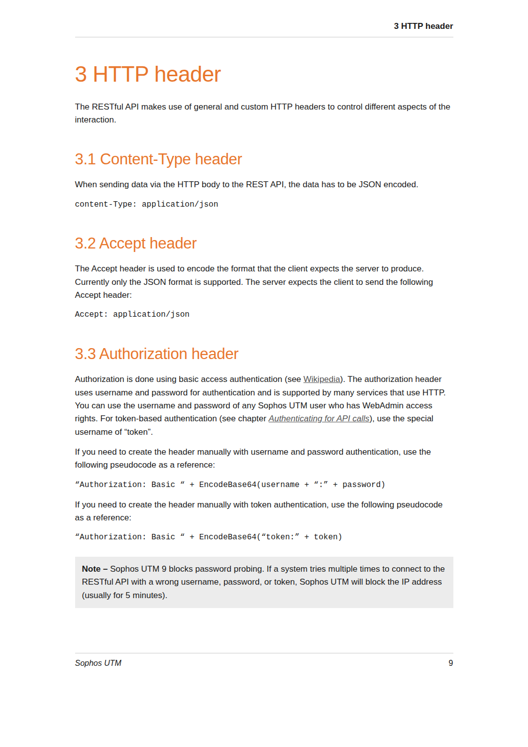3 HTTP header
3 HTTP header
The RESTful API makes use of general and custom HTTP headers to control different aspects of the interaction.
3.1 Content-Type header
When sending data via the HTTP body to the REST API, the data has to be JSON encoded.
content-Type: application/json
3.2 Accept header
The Accept header is used to encode the format that the client expects the server to produce. Currently only the JSON format is supported. The server expects the client to send the following Accept header:
Accept: application/json
3.3 Authorization header
Authorization is done using basic access authentication (see Wikipedia). The authorization header uses username and password for authentication and is supported by many services that use HTTP. You can use the username and password of any Sophos UTM user who has WebAdmin access rights. For token-based authentication (see chapter Authenticating for API calls), use the special username of “token”.
If you need to create the header manually with username and password authentication, use the following pseudocode as a reference:
“Authorization: Basic “ + EncodeBase64(username + “:” + password)
If you need to create the header manually with token authentication, use the following pseudocode as a reference:
“Authorization: Basic “ + EncodeBase64(“token:” + token)
Note – Sophos UTM 9 blocks password probing. If a system tries multiple times to connect to the RESTful API with a wrong username, password, or token, Sophos UTM will block the IP address (usually for 5 minutes).
Sophos UTM 9